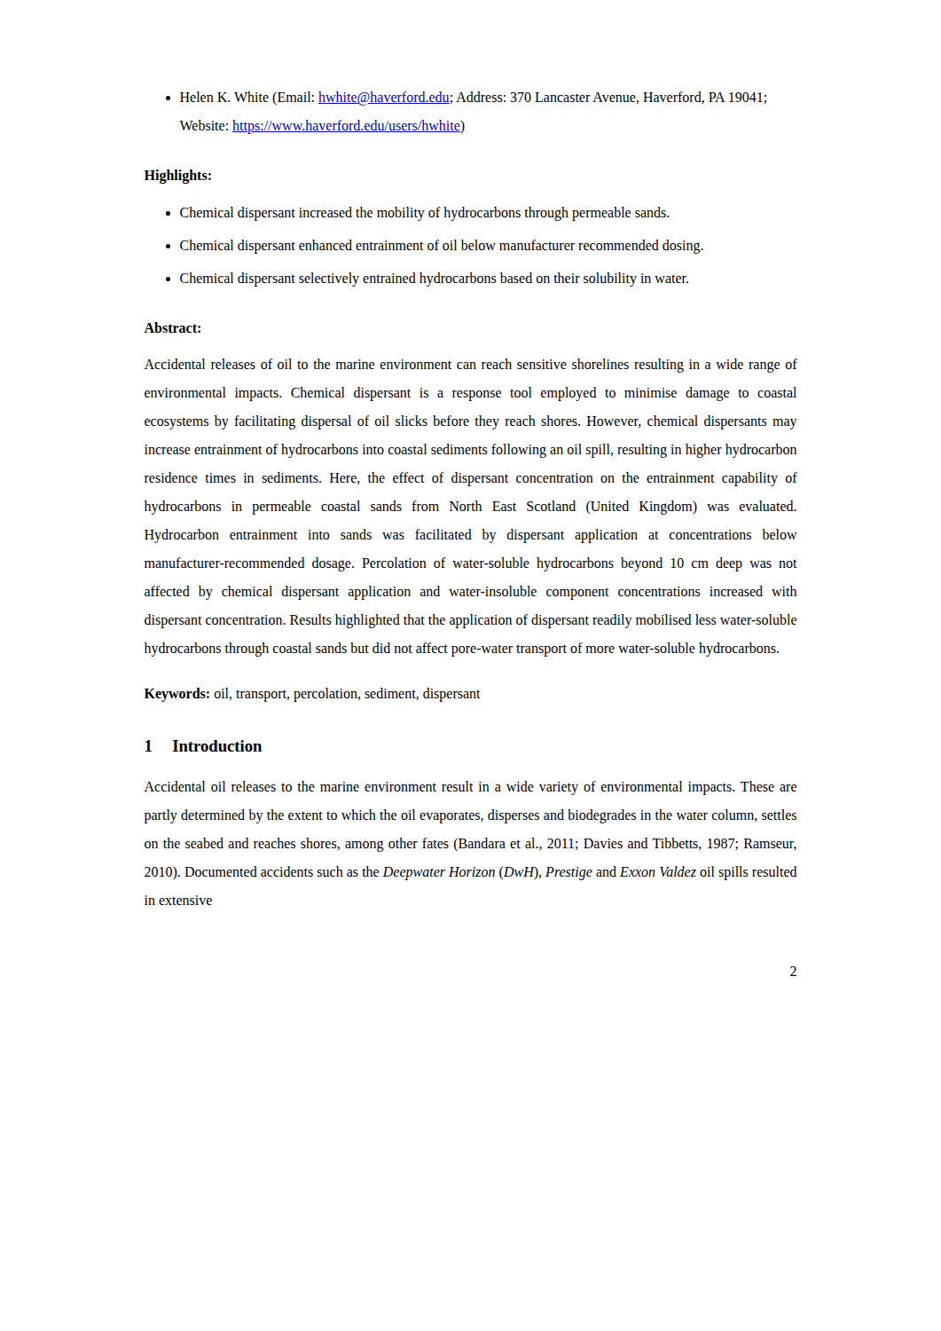Helen K. White (Email: hwhite@haverford.edu; Address: 370 Lancaster Avenue, Haverford, PA 19041; Website: https://www.haverford.edu/users/hwhite)
Highlights:
Chemical dispersant increased the mobility of hydrocarbons through permeable sands.
Chemical dispersant enhanced entrainment of oil below manufacturer recommended dosing.
Chemical dispersant selectively entrained hydrocarbons based on their solubility in water.
Abstract:
Accidental releases of oil to the marine environment can reach sensitive shorelines resulting in a wide range of environmental impacts. Chemical dispersant is a response tool employed to minimise damage to coastal ecosystems by facilitating dispersal of oil slicks before they reach shores. However, chemical dispersants may increase entrainment of hydrocarbons into coastal sediments following an oil spill, resulting in higher hydrocarbon residence times in sediments. Here, the effect of dispersant concentration on the entrainment capability of hydrocarbons in permeable coastal sands from North East Scotland (United Kingdom) was evaluated. Hydrocarbon entrainment into sands was facilitated by dispersant application at concentrations below manufacturer-recommended dosage. Percolation of water-soluble hydrocarbons beyond 10 cm deep was not affected by chemical dispersant application and water-insoluble component concentrations increased with dispersant concentration. Results highlighted that the application of dispersant readily mobilised less water-soluble hydrocarbons through coastal sands but did not affect pore-water transport of more water-soluble hydrocarbons.
Keywords: oil, transport, percolation, sediment, dispersant
1 Introduction
Accidental oil releases to the marine environment result in a wide variety of environmental impacts. These are partly determined by the extent to which the oil evaporates, disperses and biodegrades in the water column, settles on the seabed and reaches shores, among other fates (Bandara et al., 2011; Davies and Tibbetts, 1987; Ramseur, 2010). Documented accidents such as the Deepwater Horizon (DwH), Prestige and Exxon Valdez oil spills resulted in extensive
2